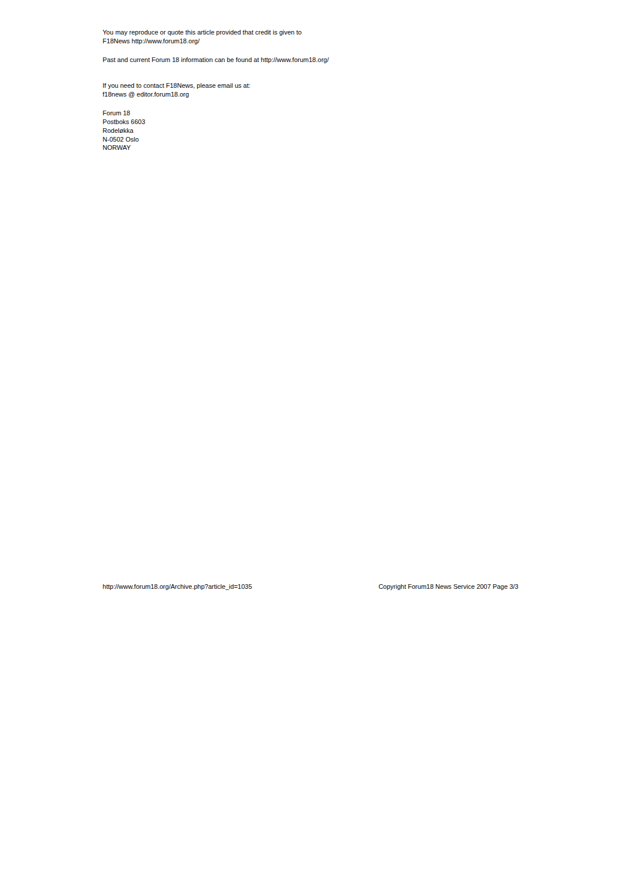You may reproduce or quote this article provided that credit is given to
F18News http://www.forum18.org/
Past and current Forum 18 information can be found at http://www.forum18.org/
If you need to contact F18News, please email us at:
f18news @ editor.forum18.org
Forum 18
Postboks 6603
Rodeløkka
N-0502 Oslo
NORWAY
http://www.forum18.org/Archive.php?article_id=1035 Copyright Forum18 News Service 2007 Page 3/3